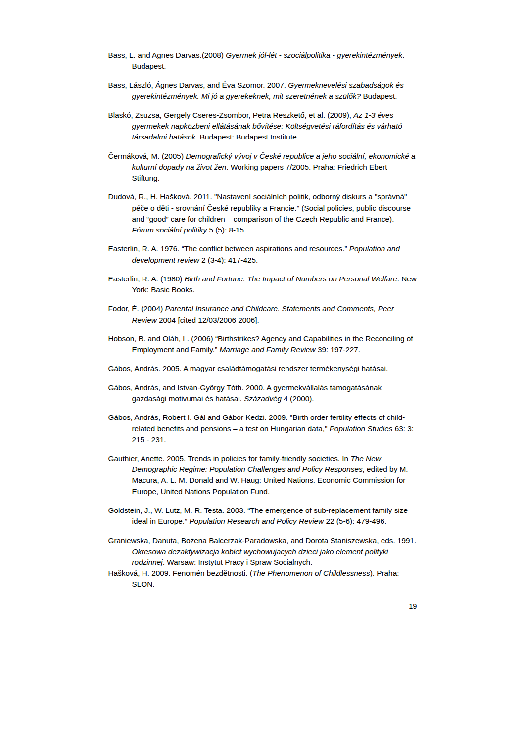Bass, L. and Agnes Darvas.(2008) Gyermek jól-lét - szociálpolitika - gyerekintézmények. Budapest.
Bass, László, Ágnes Darvas, and Éva Szomor. 2007. Gyermeknevelési szabadságok és gyerekintézmények. Mi jó a gyerekeknek, mit szeretnének a szülők? Budapest.
Blaskó, Zsuzsa, Gergely Cseres-Zsombor, Petra Reszkető, et al. (2009), Az 1-3 éves gyermekek napközbeni ellátásának bővítése: Költségvetési ráfordítás és várható társadalmi hatások. Budapest: Budapest Institute.
Čermáková, M. (2005) Demografický vývoj v České republice a jeho sociální, ekonomické a kulturní dopady na život žen. Working papers 7/2005. Praha: Friedrich Ebert Stiftung.
Dudová, R., H. Hašková. 2011. "Nastavení sociálních politik, odborný diskurs a "správná" péče o děti - srovnání České republiky a Francie." (Social policies, public discourse and “good” care for children – comparison of the Czech Republic and France). Fórum sociální politiky 5 (5): 8-15.
Easterlin, R. A. 1976. “The conflict between aspirations and resources.” Population and development review 2 (3-4): 417-425.
Easterlin, R. A. (1980) Birth and Fortune: The Impact of Numbers on Personal Welfare. New York: Basic Books.
Fodor, É. (2004) Parental Insurance and Childcare. Statements and Comments, Peer Review 2004 [cited 12/03/2006 2006].
Hobson, B. and Oláh, L. (2006) “Birthstrikes? Agency and Capabilities in the Reconciling of Employment and Family.” Marriage and Family Review 39: 197-227.
Gábos, András. 2005. A magyar családtámogatási rendszer termékenységi hatásai.
Gábos, András, and István-György Tóth. 2000. A gyermekvállalás támogatásának gazdasági motivumai és hatásai. Századvég 4 (2000).
Gábos, András, Robert I. Gál and Gábor Kedzi. 2009. "Birth order fertility effects of child-related benefits and pensions – a test on Hungarian data," Population Studies 63: 3: 215 - 231.
Gauthier, Anette. 2005. Trends in policies for family-friendly societies. In The New Demographic Regime: Population Challenges and Policy Responses, edited by M. Macura, A. L. M. Donald and W. Haug: United Nations. Economic Commission for Europe, United Nations Population Fund.
Goldstein, J., W. Lutz, M. R. Testa. 2003. “The emergence of sub-replacement family size ideal in Europe.” Population Research and Policy Review 22 (5-6): 479-496.
Graniewska, Danuta, Bożena Balcerzak-Paradowska, and Dorota Staniszewska, eds. 1991. Okresowa dezaktywizacja kobiet wychowujacych dzieci jako element polityki rodzinnej. Warsaw: Instytut Pracy i Spraw Socialnych.
Hašková, H. 2009. Fenomén bezdětnosti. (The Phenomenon of Childlessness). Praha: SLON.
19